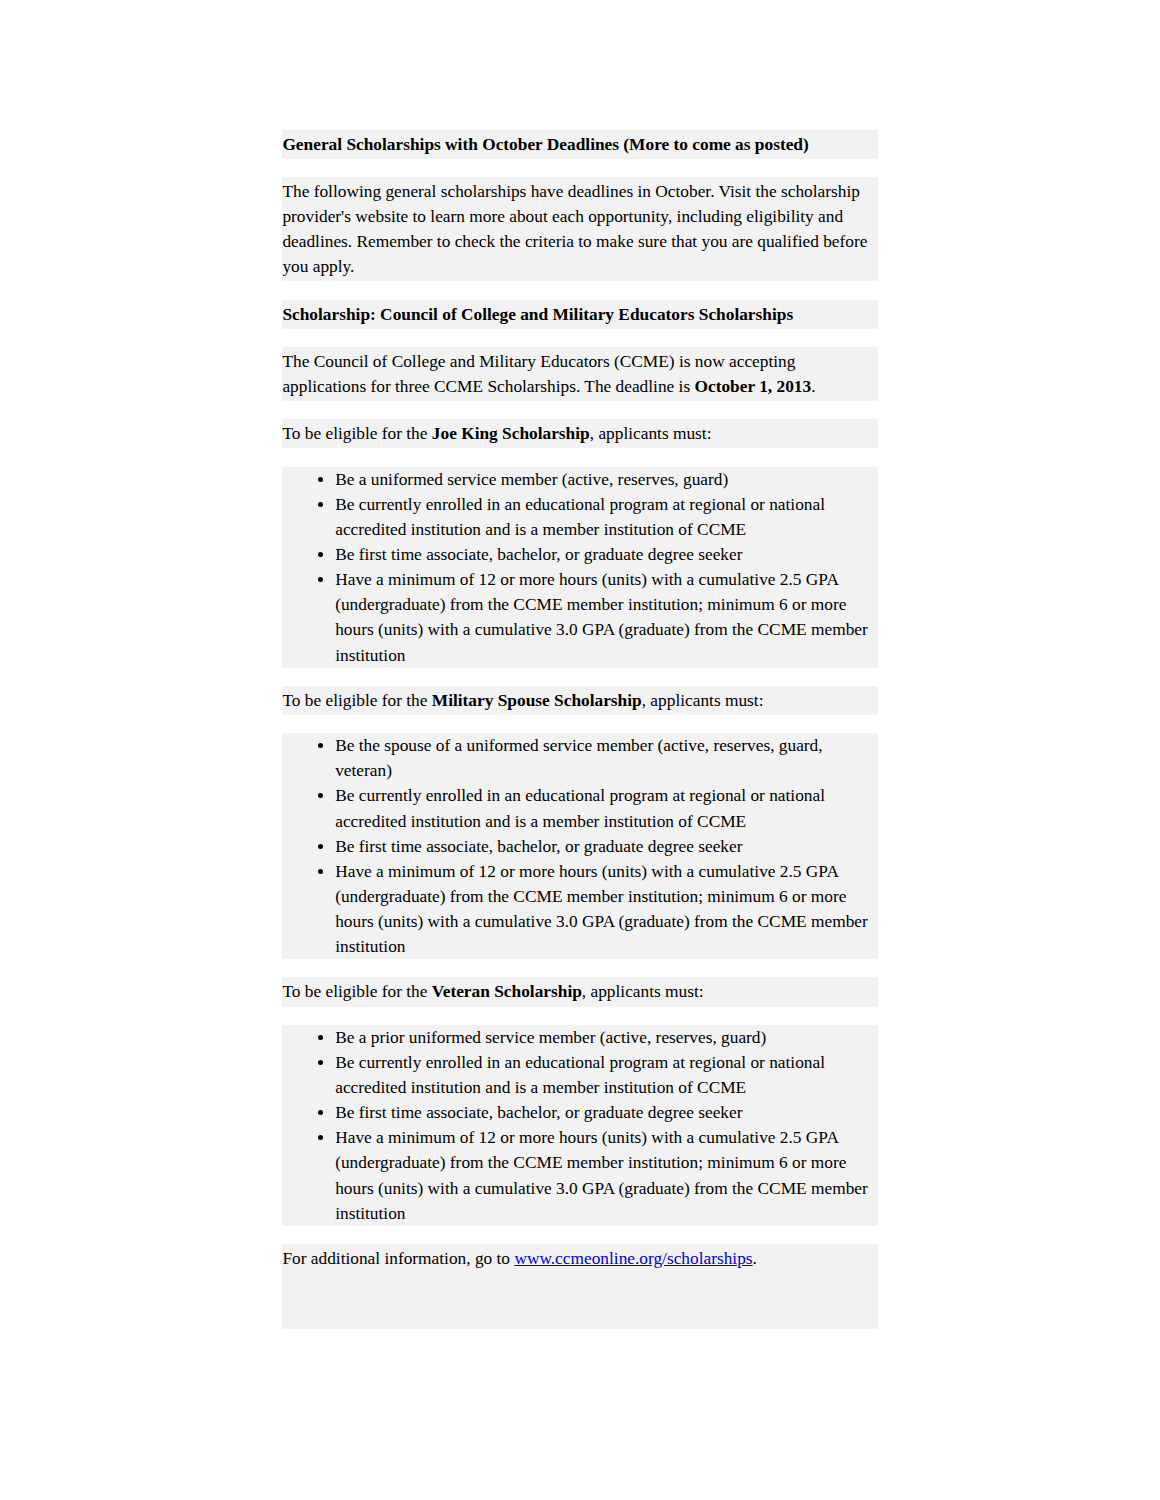General Scholarships with October Deadlines (More to come as posted)
The following general scholarships have deadlines in October. Visit the scholarship provider's website to learn more about each opportunity, including eligibility and deadlines. Remember to check the criteria to make sure that you are qualified before you apply.
Scholarship: Council of College and Military Educators Scholarships
The Council of College and Military Educators (CCME) is now accepting applications for three CCME Scholarships. The deadline is October 1, 2013.
To be eligible for the Joe King Scholarship, applicants must:
Be a uniformed service member (active, reserves, guard)
Be currently enrolled in an educational program at regional or national accredited institution and is a member institution of CCME
Be first time associate, bachelor, or graduate degree seeker
Have a minimum of 12 or more hours (units) with a cumulative 2.5 GPA (undergraduate) from the CCME member institution; minimum 6 or more hours (units) with a cumulative 3.0 GPA (graduate) from the CCME member institution
To be eligible for the Military Spouse Scholarship, applicants must:
Be the spouse of a uniformed service member (active, reserves, guard, veteran)
Be currently enrolled in an educational program at regional or national accredited institution and is a member institution of CCME
Be first time associate, bachelor, or graduate degree seeker
Have a minimum of 12 or more hours (units) with a cumulative 2.5 GPA (undergraduate) from the CCME member institution; minimum 6 or more hours (units) with a cumulative 3.0 GPA (graduate) from the CCME member institution
To be eligible for the Veteran Scholarship, applicants must:
Be a prior uniformed service member (active, reserves, guard)
Be currently enrolled in an educational program at regional or national accredited institution and is a member institution of CCME
Be first time associate, bachelor, or graduate degree seeker
Have a minimum of 12 or more hours (units) with a cumulative 2.5 GPA (undergraduate) from the CCME member institution; minimum 6 or more hours (units) with a cumulative 3.0 GPA (graduate) from the CCME member institution
For additional information, go to www.ccmeonline.org/scholarships.